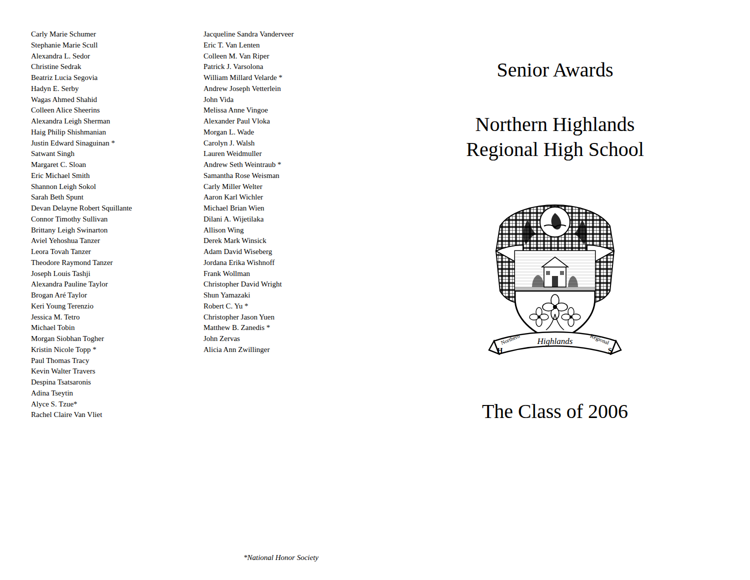Carly Marie Schumer
Stephanie Marie Scull
Alexandra L. Sedor
Christine Sedrak
Beatriz Lucia Segovia
Hadyn E. Serby
Wagas Ahmed Shahid
Colleen Alice Sheerins
Alexandra Leigh Sherman
Haig Philip Shishmanian
Justin Edward Sinaguinan *
Satwant Singh
Margaret C. Sloan
Eric Michael Smith
Shannon Leigh Sokol
Sarah Beth Spunt
Devan Delayne Robert Squillante
Connor Timothy Sullivan
Brittany Leigh Swinarton
Aviel Yehoshua Tanzer
Leora Tovah Tanzer
Theodore Raymond Tanzer
Joseph Louis Tashji
Alexandra Pauline Taylor
Brogan Aré Taylor
Keri Young Terenzio
Jessica M. Tetro
Michael Tobin
Morgan Siobhan Togher
Kristin Nicole Topp *
Paul Thomas Tracy
Kevin Walter Travers
Despina Tsatsaronis
Adina Tseytin
Alyce S. Tzue*
Rachel Claire Van Vliet
Jacqueline Sandra Vanderveer
Eric T. Van Lenten
Colleen M. Van Riper
Patrick J. Varsolona
William Millard Velarde *
Andrew Joseph Vetterlein
John Vida
Melissa Anne Vingoe
Alexander Paul Vloka
Morgan L. Wade
Carolyn J. Walsh
Lauren Weidmuller
Andrew Seth Weintraub *
Samantha Rose Weisman
Carly Miller Welter
Aaron Karl Wichler
Michael Brian Wien
Dilani A. Wijetilaka
Allison Wing
Derek Mark Winsick
Adam David Wiseberg
Jordana Erika Wishnoff
Frank Wollman
Christopher David Wright
Shun Yamazaki
Robert C. Yu *
Christopher Jason Yuen
Matthew B. Zanedis *
John Zervas
Alicia Ann Zwillinger
*National Honor Society
Senior Awards
Northern Highlands
Regional High School
Highlands Northern Regional H S
The Class of 2006